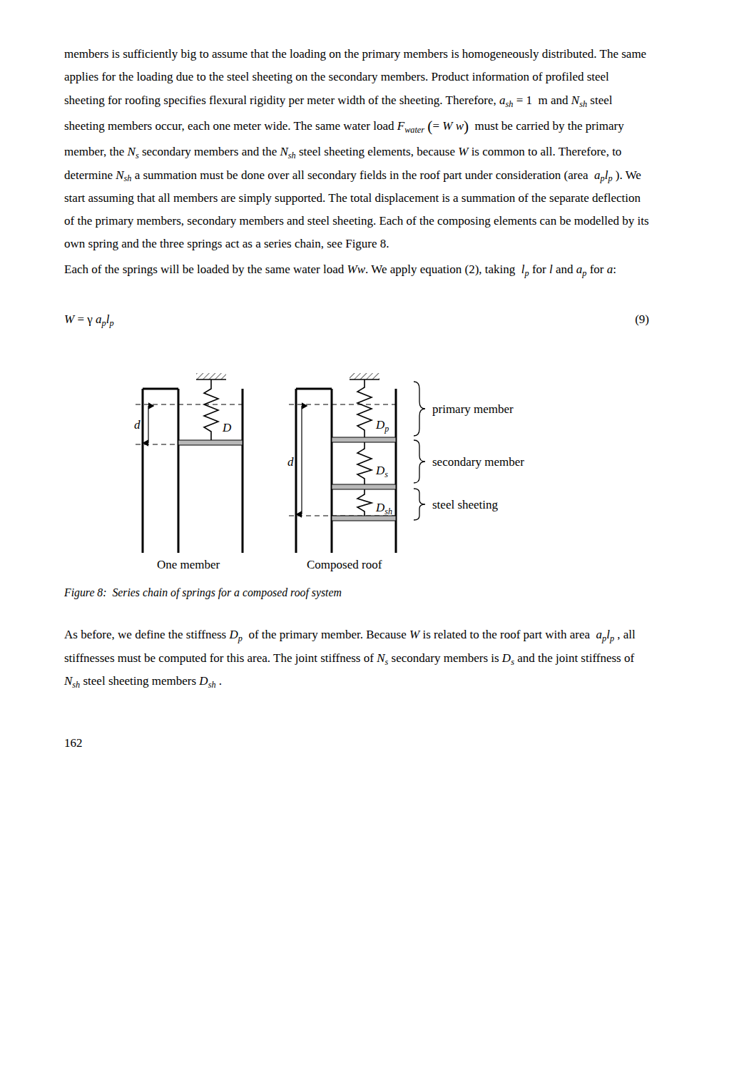members is sufficiently big to assume that the loading on the primary members is homogeneously distributed. The same applies for the loading due to the steel sheeting on the secondary members. Product information of profiled steel sheeting for roofing specifies flexural rigidity per meter width of the sheeting. Therefore, ash = 1 m and Nsh steel sheeting members occur, each one meter wide. The same water load Fwater (= W w) must be carried by the primary member, the Ns secondary members and the Nsh steel sheeting elements, because W is common to all. Therefore, to determine Nsh a summation must be done over all secondary fields in the roof part under consideration (area aplp ). We start assuming that all members are simply supported. The total displacement is a summation of the separate deflection of the primary members, secondary members and steel sheeting. Each of the composing elements can be modelled by its own spring and the three springs act as a series chain, see Figure 8.
Each of the springs will be loaded by the same water load Ww. We apply equation (2), taking lp for l and ap for a:
W = γ aplp (9)
d D One member d Dp Ds Dsh Composed roof primary member secondary member steel sheeting
Figure 8: Series chain of springs for a composed roof system
As before, we define the stiffness Dp of the primary member. Because W is related to the roof part with area aplp , all stiffnesses must be computed for this area. The joint stiffness of Ns secondary members is Ds and the joint stiffness of Nsh steel sheeting members Dsh .
162